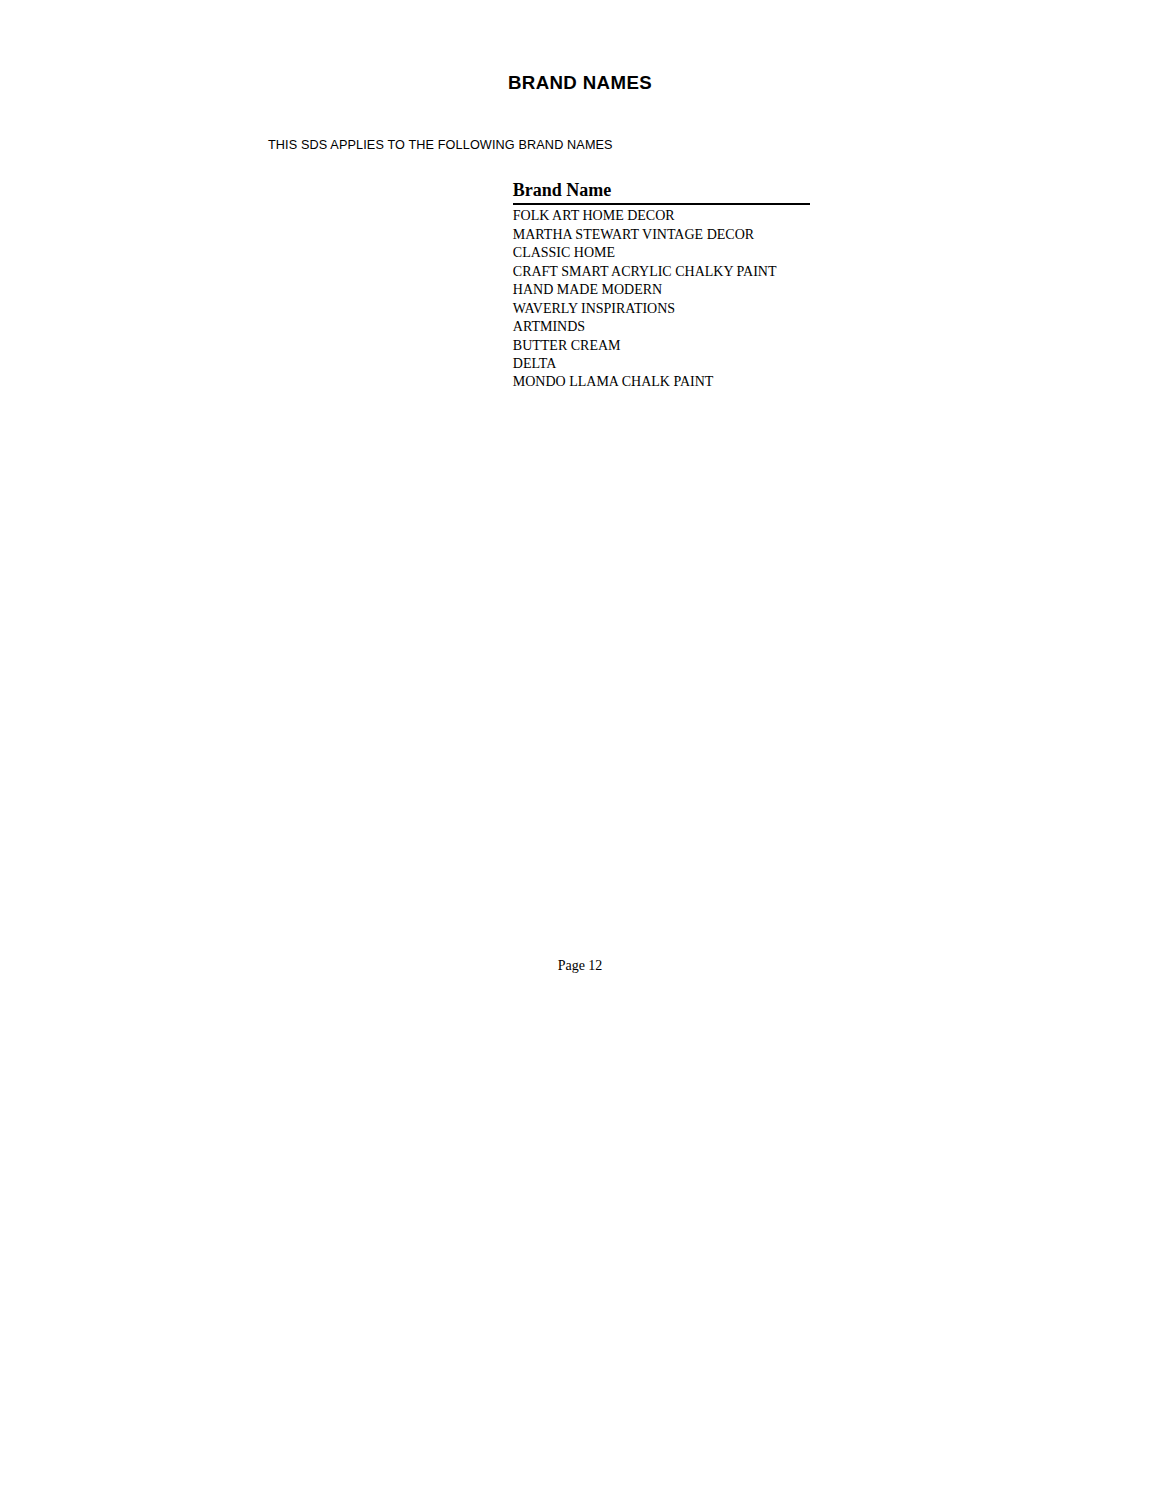BRAND NAMES
THIS SDS APPLIES TO THE FOLLOWING BRAND NAMES
Brand Name
FOLK ART HOME DECOR
MARTHA STEWART VINTAGE DECOR
CLASSIC HOME
CRAFT SMART ACRYLIC CHALKY PAINT
HAND MADE MODERN
WAVERLY INSPIRATIONS
ARTMINDS
BUTTER CREAM
DELTA
MONDO LLAMA CHALK PAINT
Page 12